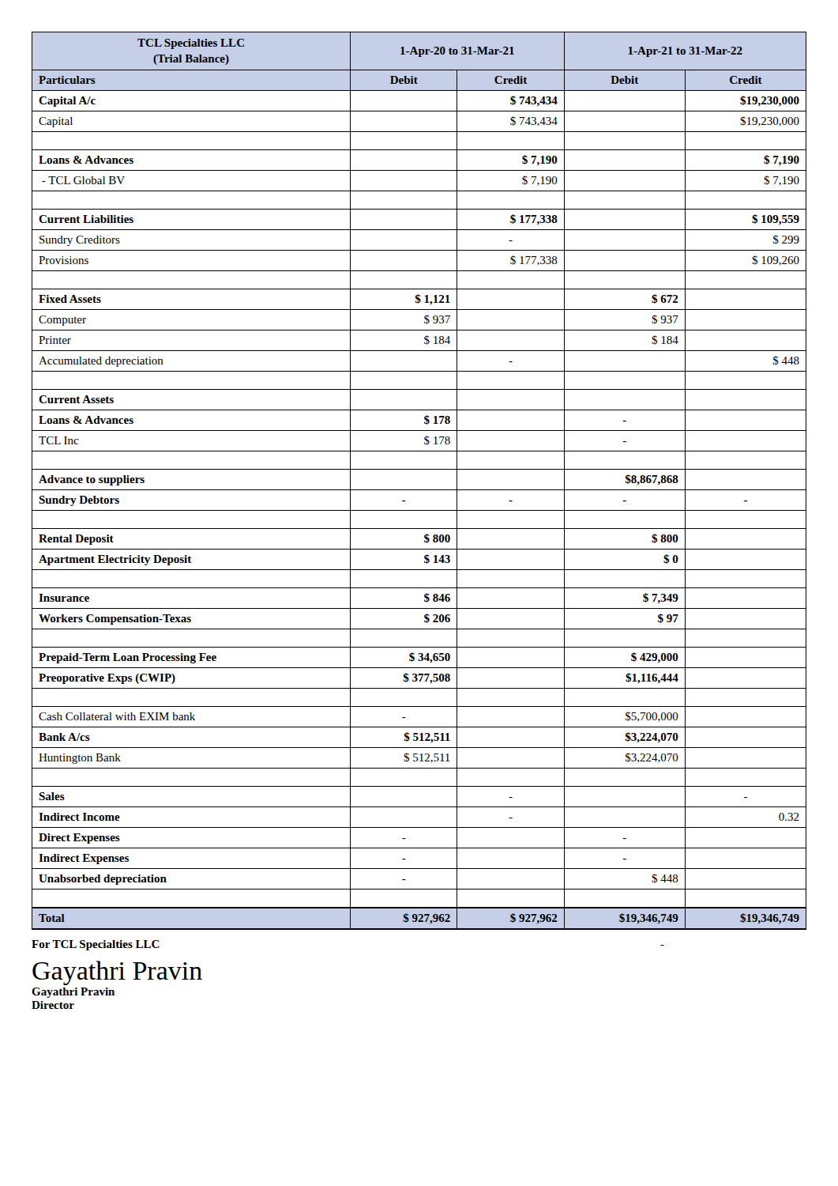| TCL Specialties LLC (Trial Balance) | 1-Apr-20 to 31-Mar-21 | 1-Apr-21 to 31-Mar-22 |
| --- | --- | --- |
| Particulars | Debit | Credit | Debit | Credit |
| Capital A/c | | $ 743,434 | | $19,230,000 |
| Capital | | $ 743,434 | | $19,230,000 |
| Loans & Advances | | $ 7,190 | | $ 7,190 |
| - TCL Global BV | | $ 7,190 | | $ 7,190 |
| Current Liabilities | | $ 177,338 | | $ 109,559 |
| Sundry Creditors | | - | | $ 299 |
| Provisions | | $ 177,338 | | $ 109,260 |
| Fixed Assets | $ 1,121 | | $ 672 | |
| Computer | $ 937 | | $ 937 | |
| Printer | $ 184 | | $ 184 | |
| Accumulated depreciation | | - | | $ 448 |
| Current Assets | | | | |
| Loans & Advances | $ 178 | | - | |
| TCL Inc | $ 178 | | - | |
| Advance to suppliers | | | $8,867,868 | |
| Sundry Debtors | - | - | - | - |
| Rental Deposit | $ 800 | | $ 800 | |
| Apartment Electricity Deposit | $ 143 | | $ 0 | |
| Insurance | $ 846 | | $ 7,349 | |
| Workers Compensation-Texas | $ 206 | | $ 97 | |
| Prepaid-Term Loan Processing Fee | $ 34,650 | | $ 429,000 | |
| Preoporative Exps (CWIP) | $ 377,508 | | $1,116,444 | |
| Cash Collateral with EXIM bank | - | | $5,700,000 | |
| Bank A/cs | $ 512,511 | | $3,224,070 | |
| Huntington Bank | $ 512,511 | | $3,224,070 | |
| Sales | | - | | - |
| Indirect Income | | - | | 0.32 |
| Direct Expenses | - | | - | |
| Indirect Expenses | - | | - | |
| Unabsorbed depreciation | - | | $ 448 | |
| Total | $ 927,962 | $ 927,962 | $19,346,749 | $19,346,749 |
For TCL Specialties LLC-
Gayathri Pravin
Gayathri Pravin
Director